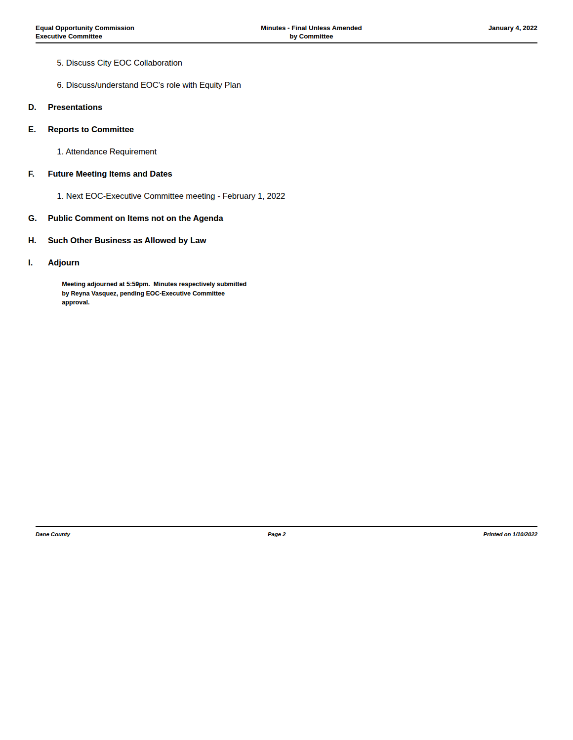Equal Opportunity Commission
Executive Committee
Minutes - Final Unless Amended
by Committee
January 4, 2022
5. Discuss City EOC Collaboration
6. Discuss/understand EOC's role with Equity Plan
D. Presentations
E. Reports to Committee
1. Attendance Requirement
F. Future Meeting Items and Dates
1. Next EOC-Executive Committee meeting - February 1, 2022
G. Public Comment on Items not on the Agenda
H. Such Other Business as Allowed by Law
I. Adjourn
Meeting adjourned at 5:59pm. Minutes respectively submitted by Reyna Vasquez, pending EOC-Executive Committee approval.
Dane County
Page 2
Printed on 1/10/2022